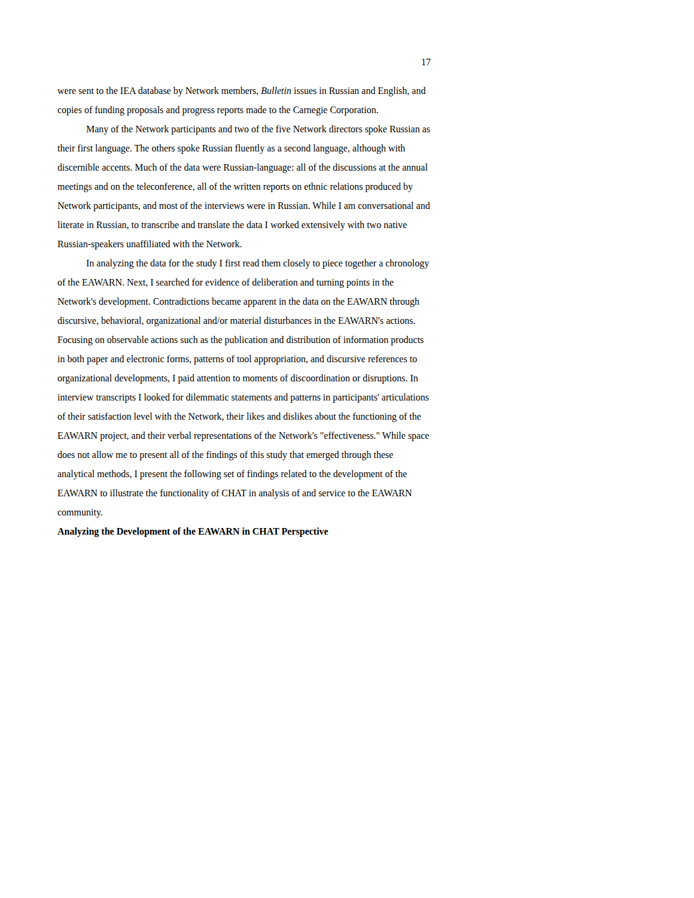17
were sent to the IEA database by Network members, Bulletin issues in Russian and English, and copies of funding proposals and progress reports made to the Carnegie Corporation.
Many of the Network participants and two of the five Network directors spoke Russian as their first language. The others spoke Russian fluently as a second language, although with discernible accents. Much of the data were Russian-language: all of the discussions at the annual meetings and on the teleconference, all of the written reports on ethnic relations produced by Network participants, and most of the interviews were in Russian. While I am conversational and literate in Russian, to transcribe and translate the data I worked extensively with two native Russian-speakers unaffiliated with the Network.
In analyzing the data for the study I first read them closely to piece together a chronology of the EAWARN. Next, I searched for evidence of deliberation and turning points in the Network's development. Contradictions became apparent in the data on the EAWARN through discursive, behavioral, organizational and/or material disturbances in the EAWARN's actions. Focusing on observable actions such as the publication and distribution of information products in both paper and electronic forms, patterns of tool appropriation, and discursive references to organizational developments, I paid attention to moments of discoordination or disruptions. In interview transcripts I looked for dilemmatic statements and patterns in participants' articulations of their satisfaction level with the Network, their likes and dislikes about the functioning of the EAWARN project, and their verbal representations of the Network's "effectiveness." While space does not allow me to present all of the findings of this study that emerged through these analytical methods, I present the following set of findings related to the development of the EAWARN to illustrate the functionality of CHAT in analysis of and service to the EAWARN community.
Analyzing the Development of the EAWARN in CHAT Perspective